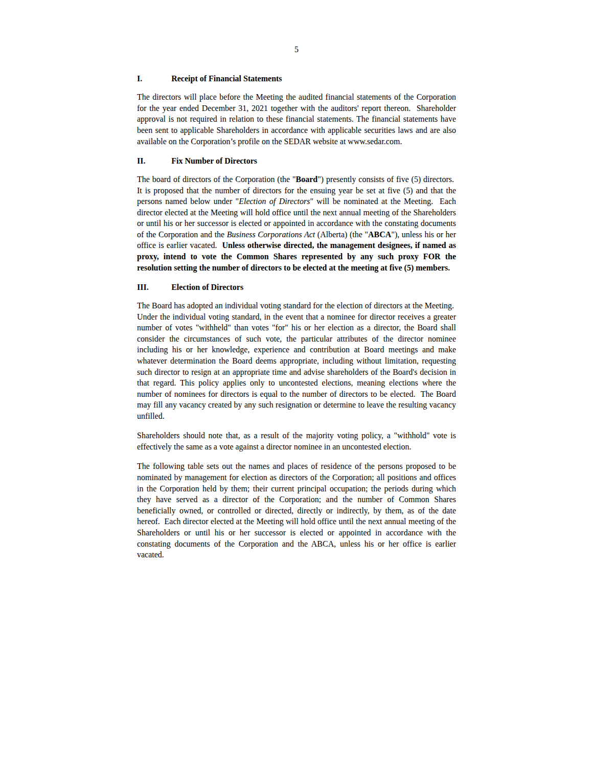5
I. Receipt of Financial Statements
The directors will place before the Meeting the audited financial statements of the Corporation for the year ended December 31, 2021 together with the auditors' report thereon. Shareholder approval is not required in relation to these financial statements. The financial statements have been sent to applicable Shareholders in accordance with applicable securities laws and are also available on the Corporation’s profile on the SEDAR website at www.sedar.com.
II. Fix Number of Directors
The board of directors of the Corporation (the "Board") presently consists of five (5) directors. It is proposed that the number of directors for the ensuing year be set at five (5) and that the persons named below under "Election of Directors" will be nominated at the Meeting. Each director elected at the Meeting will hold office until the next annual meeting of the Shareholders or until his or her successor is elected or appointed in accordance with the constating documents of the Corporation and the Business Corporations Act (Alberta) (the "ABCA"), unless his or her office is earlier vacated. Unless otherwise directed, the management designees, if named as proxy, intend to vote the Common Shares represented by any such proxy FOR the resolution setting the number of directors to be elected at the meeting at five (5) members.
III. Election of Directors
The Board has adopted an individual voting standard for the election of directors at the Meeting. Under the individual voting standard, in the event that a nominee for director receives a greater number of votes "withheld" than votes "for" his or her election as a director, the Board shall consider the circumstances of such vote, the particular attributes of the director nominee including his or her knowledge, experience and contribution at Board meetings and make whatever determination the Board deems appropriate, including without limitation, requesting such director to resign at an appropriate time and advise shareholders of the Board's decision in that regard. This policy applies only to uncontested elections, meaning elections where the number of nominees for directors is equal to the number of directors to be elected. The Board may fill any vacancy created by any such resignation or determine to leave the resulting vacancy unfilled.
Shareholders should note that, as a result of the majority voting policy, a "withhold" vote is effectively the same as a vote against a director nominee in an uncontested election.
The following table sets out the names and places of residence of the persons proposed to be nominated by management for election as directors of the Corporation; all positions and offices in the Corporation held by them; their current principal occupation; the periods during which they have served as a director of the Corporation; and the number of Common Shares beneficially owned, or controlled or directed, directly or indirectly, by them, as of the date hereof. Each director elected at the Meeting will hold office until the next annual meeting of the Shareholders or until his or her successor is elected or appointed in accordance with the constating documents of the Corporation and the ABCA, unless his or her office is earlier vacated.